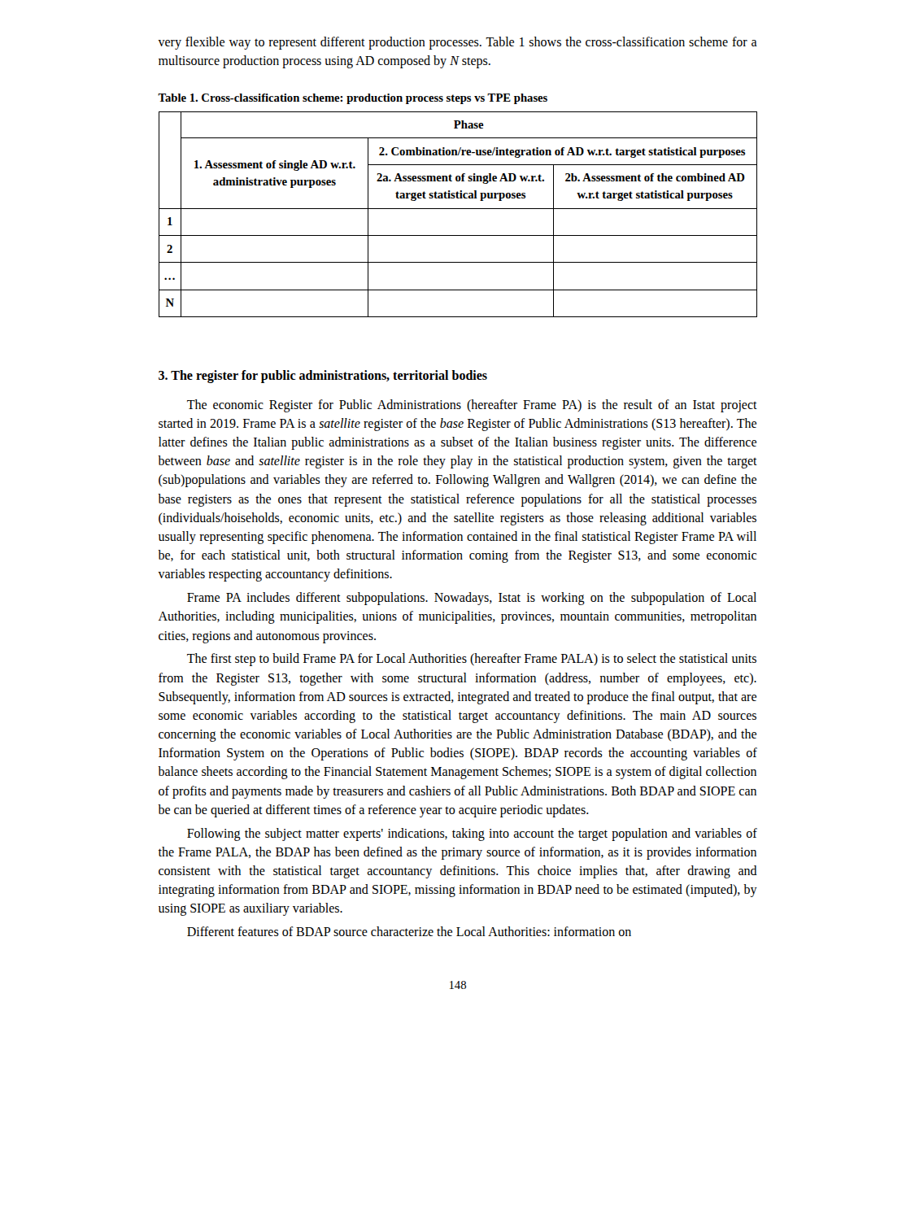very flexible way to represent different production processes. Table 1 shows the cross-classification scheme for a multisource production process using AD composed by N steps.
Table 1. Cross-classification scheme: production process steps vs TPE phases
| | Phase |
| --- | --- |
| 1. Assessment of single AD w.r.t. administrative purposes | 2. Combination/re-use/integration of AD w.r.t. target statistical purposes |
| 2a. Assessment of single AD w.r.t. target statistical purposes | 2b. Assessment of the combined AD w.r.t target statistical purposes |
| 1 | | | |
| 2 | | | |
| … | | | |
| N | | | |
3. The register for public administrations, territorial bodies
The economic Register for Public Administrations (hereafter Frame PA) is the result of an Istat project started in 2019. Frame PA is a satellite register of the base Register of Public Administrations (S13 hereafter). The latter defines the Italian public administrations as a subset of the Italian business register units. The difference between base and satellite register is in the role they play in the statistical production system, given the target (sub)populations and variables they are referred to. Following Wallgren and Wallgren (2014), we can define the base registers as the ones that represent the statistical reference populations for all the statistical processes (individuals/hoiseholds, economic units, etc.) and the satellite registers as those releasing additional variables usually representing specific phenomena. The information contained in the final statistical Register Frame PA will be, for each statistical unit, both structural information coming from the Register S13, and some economic variables respecting accountancy definitions.
Frame PA includes different subpopulations. Nowadays, Istat is working on the subpopulation of Local Authorities, including municipalities, unions of municipalities, provinces, mountain communities, metropolitan cities, regions and autonomous provinces.
The first step to build Frame PA for Local Authorities (hereafter Frame PALA) is to select the statistical units from the Register S13, together with some structural information (address, number of employees, etc). Subsequently, information from AD sources is extracted, integrated and treated to produce the final output, that are some economic variables according to the statistical target accountancy definitions. The main AD sources concerning the economic variables of Local Authorities are the Public Administration Database (BDAP), and the Information System on the Operations of Public bodies (SIOPE). BDAP records the accounting variables of balance sheets according to the Financial Statement Management Schemes; SIOPE is a system of digital collection of profits and payments made by treasurers and cashiers of all Public Administrations. Both BDAP and SIOPE can be can be queried at different times of a reference year to acquire periodic updates.
Following the subject matter experts' indications, taking into account the target population and variables of the Frame PALA, the BDAP has been defined as the primary source of information, as it is provides information consistent with the statistical target accountancy definitions. This choice implies that, after drawing and integrating information from BDAP and SIOPE, missing information in BDAP need to be estimated (imputed), by using SIOPE as auxiliary variables.
Different features of BDAP source characterize the Local Authorities: information on
148